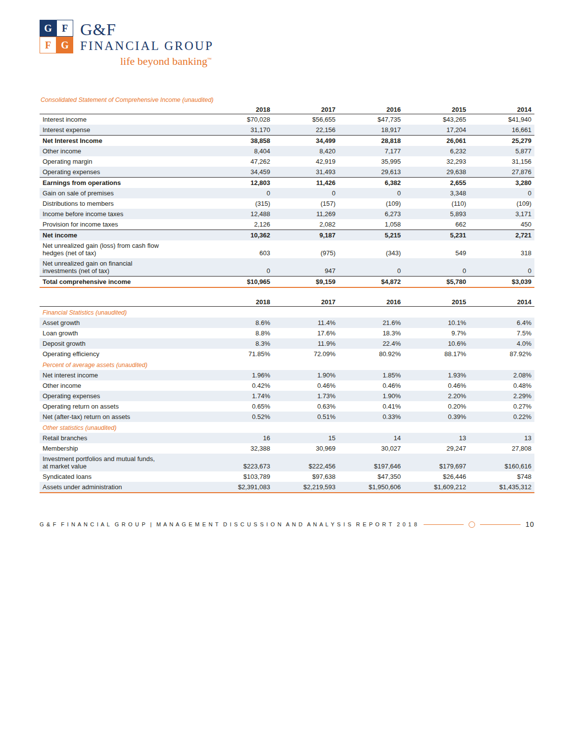G
F
F
G
G&F FINANCIAL GROUP life beyond banking™
Consolidated Statement of Comprehensive Income (unaudited)
| | 2018 | 2017 | 2016 | 2015 | 2014 |
| --- | --- | --- | --- | --- | --- |
| Interest income | $70,028 | $56,655 | $47,735 | $43,265 | $41,940 |
| Interest expense | 31,170 | 22,156 | 18,917 | 17,204 | 16,661 |
| Net Interest Income | 38,858 | 34,499 | 28,818 | 26,061 | 25,279 |
| Other income | 8,404 | 8,420 | 7,177 | 6,232 | 5,877 |
| Operating margin | 47,262 | 42,919 | 35,995 | 32,293 | 31,156 |
| Operating expenses | 34,459 | 31,493 | 29,613 | 29,638 | 27,876 |
| Earnings from operations | 12,803 | 11,426 | 6,382 | 2,655 | 3,280 |
| Gain on sale of premises | 0 | 0 | 0 | 3,348 | 0 |
| Distributions to members | (315) | (157) | (109) | (110) | (109) |
| Income before income taxes | 12,488 | 11,269 | 6,273 | 5,893 | 3,171 |
| Provision for income taxes | 2,126 | 2,082 | 1,058 | 662 | 450 |
| Net income | 10,362 | 9,187 | 5,215 | 5,231 | 2,721 |
| Net unrealized gain (loss) from cash flow hedges (net of tax) | 603 | (975) | (343) | 549 | 318 |
| Net unrealized gain on financial investments (net of tax) | 0 | 947 | 0 | 0 | 0 |
| Total comprehensive income | $10,965 | $9,159 | $4,872 | $5,780 | $3,039 |
| | 2018 | 2017 | 2016 | 2015 | 2014 |
| --- | --- | --- | --- | --- | --- |
| Financial Statistics (unaudited) |
| Asset growth | 8.6% | 11.4% | 21.6% | 10.1% | 6.4% |
| Loan growth | 8.8% | 17.6% | 18.3% | 9.7% | 7.5% |
| Deposit growth | 8.3% | 11.9% | 22.4% | 10.6% | 4.0% |
| Operating efficiency | 71.85% | 72.09% | 80.92% | 88.17% | 87.92% |
| Percent of average assets (unaudited) |
| Net interest income | 1.96% | 1.90% | 1.85% | 1.93% | 2.08% |
| Other income | 0.42% | 0.46% | 0.46% | 0.46% | 0.48% |
| Operating expenses | 1.74% | 1.73% | 1.90% | 2.20% | 2.29% |
| Operating return on assets | 0.65% | 0.63% | 0.41% | 0.20% | 0.27% |
| Net (after-tax) return on assets | 0.52% | 0.51% | 0.33% | 0.39% | 0.22% |
| Other statistics (unaudited) |
| Retail branches | 16 | 15 | 14 | 13 | 13 |
| Membership | 32,388 | 30,969 | 30,027 | 29,247 | 27,808 |
| Investment portfolios and mutual funds, at market value | $223,673 | $222,456 | $197,646 | $179,697 | $160,616 |
| Syndicated loans | $103,789 | $97,638 | $47,350 | $26,446 | $748 |
| Assets under administration | $2,391,083 | $2,219,593 | $1,950,606 | $1,609,212 | $1,435,312 |
G & F F I N A N C I A L G R O U P | M A N A G E M E N T D I S C U S S I O N A N D A N A L Y S I S R E P O R T 2 0 1 8
10